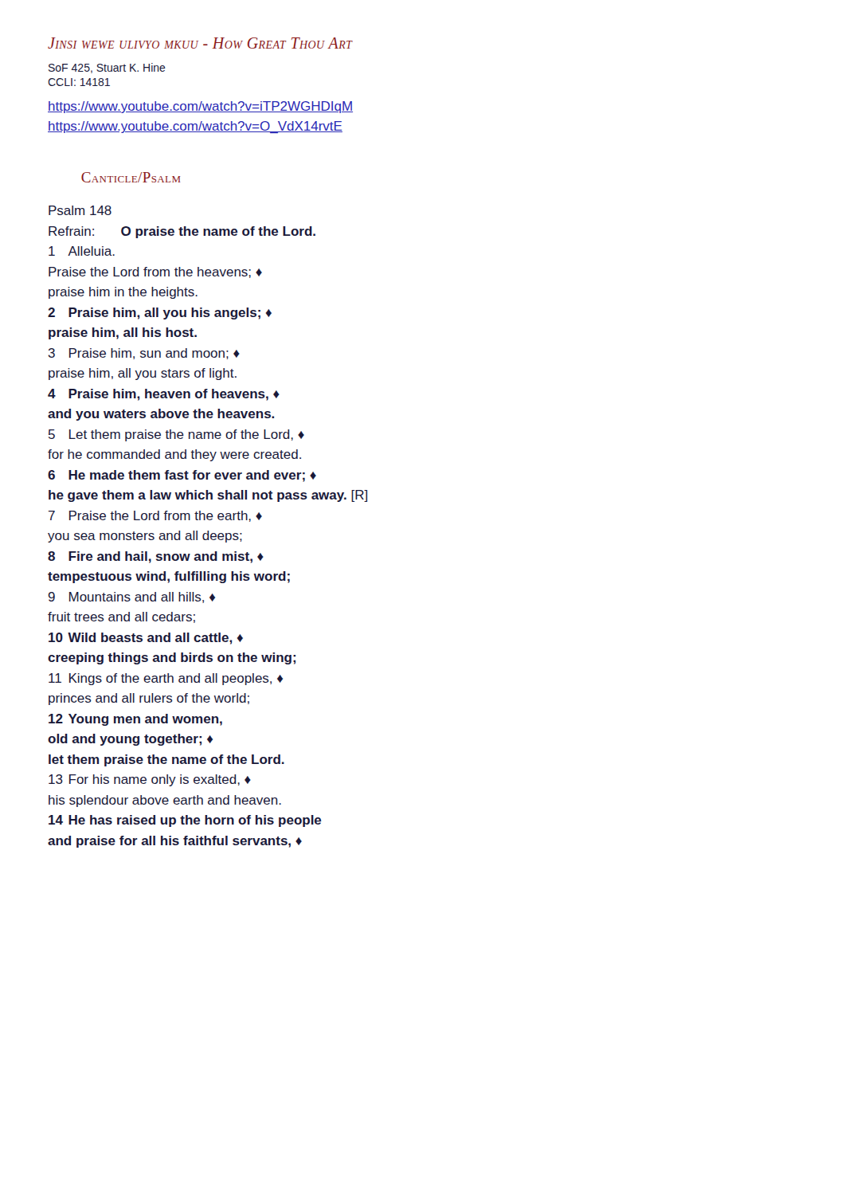Jinsi wewe ulivyo mkuu - How Great Thou Art
SoF 425, Stuart K. Hine
CCLI: 14181
https://www.youtube.com/watch?v=iTP2WGHDIqM https://www.youtube.com/watch?v=O_VdX14rvtE
Canticle/Psalm
Psalm 148
Refrain: O praise the name of the Lord.
1 Alleluia.
Praise the Lord from the heavens; ♦
praise him in the heights.
2 Praise him, all you his angels; ♦
praise him, all his host.
3 Praise him, sun and moon; ♦
praise him, all you stars of light.
4 Praise him, heaven of heavens, ♦
and you waters above the heavens.
5 Let them praise the name of the Lord, ♦
for he commanded and they were created.
6 He made them fast for ever and ever; ♦
he gave them a law which shall not pass away. [R]
7 Praise the Lord from the earth, ♦
you sea monsters and all deeps;
8 Fire and hail, snow and mist, ♦
tempestuous wind, fulfilling his word;
9 Mountains and all hills, ♦
fruit trees and all cedars;
10 Wild beasts and all cattle, ♦
creeping things and birds on the wing;
11 Kings of the earth and all peoples, ♦
princes and all rulers of the world;
12 Young men and women,
old and young together; ♦
let them praise the name of the Lord.
13 For his name only is exalted, ♦
his splendour above earth and heaven.
14 He has raised up the horn of his people
and praise for all his faithful servants, ♦